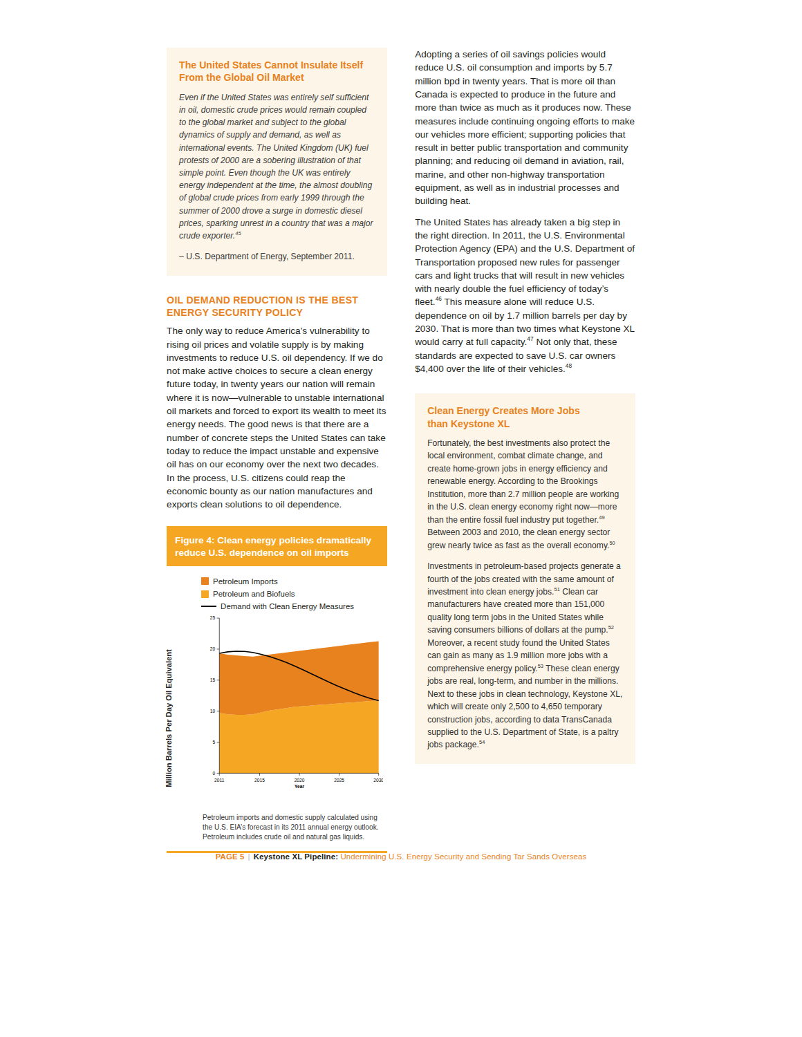The United States Cannot Insulate Itself
From the Global Oil Market
Even if the United States was entirely self sufficient in oil, domestic crude prices would remain coupled to the global market and subject to the global dynamics of supply and demand, as well as international events. The United Kingdom (UK) fuel protests of 2000 are a sobering illustration of that simple point. Even though the UK was entirely energy independent at the time, the almost doubling of global crude prices from early 1999 through the summer of 2000 drove a surge in domestic diesel prices, sparking unrest in a country that was a major crude exporter.45
– U.S. Department of Energy, September 2011.
Oil Demand Reduction Is the Best
Energy Security Policy
The only way to reduce America’s vulnerability to rising oil prices and volatile supply is by making investments to reduce U.S. oil dependency. If we do not make active choices to secure a clean energy future today, in twenty years our nation will remain where it is now—vulnerable to unstable international oil markets and forced to export its wealth to meet its energy needs. The good news is that there are a number of concrete steps the United States can take today to reduce the impact unstable and expensive oil has on our economy over the next two decades. In the process, U.S. citizens could reap the economic bounty as our nation manufactures and exports clean solutions to oil dependence.
Figure 4: Clean energy policies dramatically
reduce U.S. dependence on oil imports
Petroleum Imports
Petroleum and Biofuels
Demand with Clean Energy Measures
Million Barrels Per Day Oil Equivalent
y scale: 0 at y=380, 25 at y=10 => 14.8 px per unit 25 20 15 10 5 0 2011 2015 2020 2025 2030 Year
Petroleum imports and domestic supply calculated using the U.S. EIA’s forecast in its 2011 annual energy outlook. Petroleum includes crude oil and natural gas liquids.
Adopting a series of oil savings policies would reduce U.S. oil consumption and imports by 5.7 million bpd in twenty years. That is more oil than Canada is expected to produce in the future and more than twice as much as it produces now. These measures include continuing ongoing efforts to make our vehicles more efficient; supporting policies that result in better public transportation and community planning; and reducing oil demand in aviation, rail, marine, and other non-highway transportation equipment, as well as in industrial processes and building heat.
The United States has already taken a big step in the right direction. In 2011, the U.S. Environmental Protection Agency (EPA) and the U.S. Department of Transportation proposed new rules for passenger cars and light trucks that will result in new vehicles with nearly double the fuel efficiency of today’s fleet.46 This measure alone will reduce U.S. dependence on oil by 1.7 million barrels per day by 2030. That is more than two times what Keystone XL would carry at full capacity.47 Not only that, these standards are expected to save U.S. car owners $4,400 over the life of their vehicles.48
Clean Energy Creates More Jobs
than Keystone XL
Fortunately, the best investments also protect the local environment, combat climate change, and create home-grown jobs in energy efficiency and renewable energy. According to the Brookings Institution, more than 2.7 million people are working in the U.S. clean energy economy right now—more than the entire fossil fuel industry put together.49 Between 2003 and 2010, the clean energy sector grew nearly twice as fast as the overall economy.50
Investments in petroleum-based projects generate a fourth of the jobs created with the same amount of investment into clean energy jobs.51 Clean car manufacturers have created more than 151,000 quality long term jobs in the United States while saving consumers billions of dollars at the pump.52 Moreover, a recent study found the United States can gain as many as 1.9 million more jobs with a comprehensive energy policy.53 These clean energy jobs are real, long-term, and number in the millions. Next to these jobs in clean technology, Keystone XL, which will create only 2,500 to 4,650 temporary construction jobs, according to data TransCanada supplied to the U.S. Department of State, is a paltry jobs package.54
PAGE 5|Keystone XL Pipeline: Undermining U.S. Energy Security and Sending Tar Sands Overseas